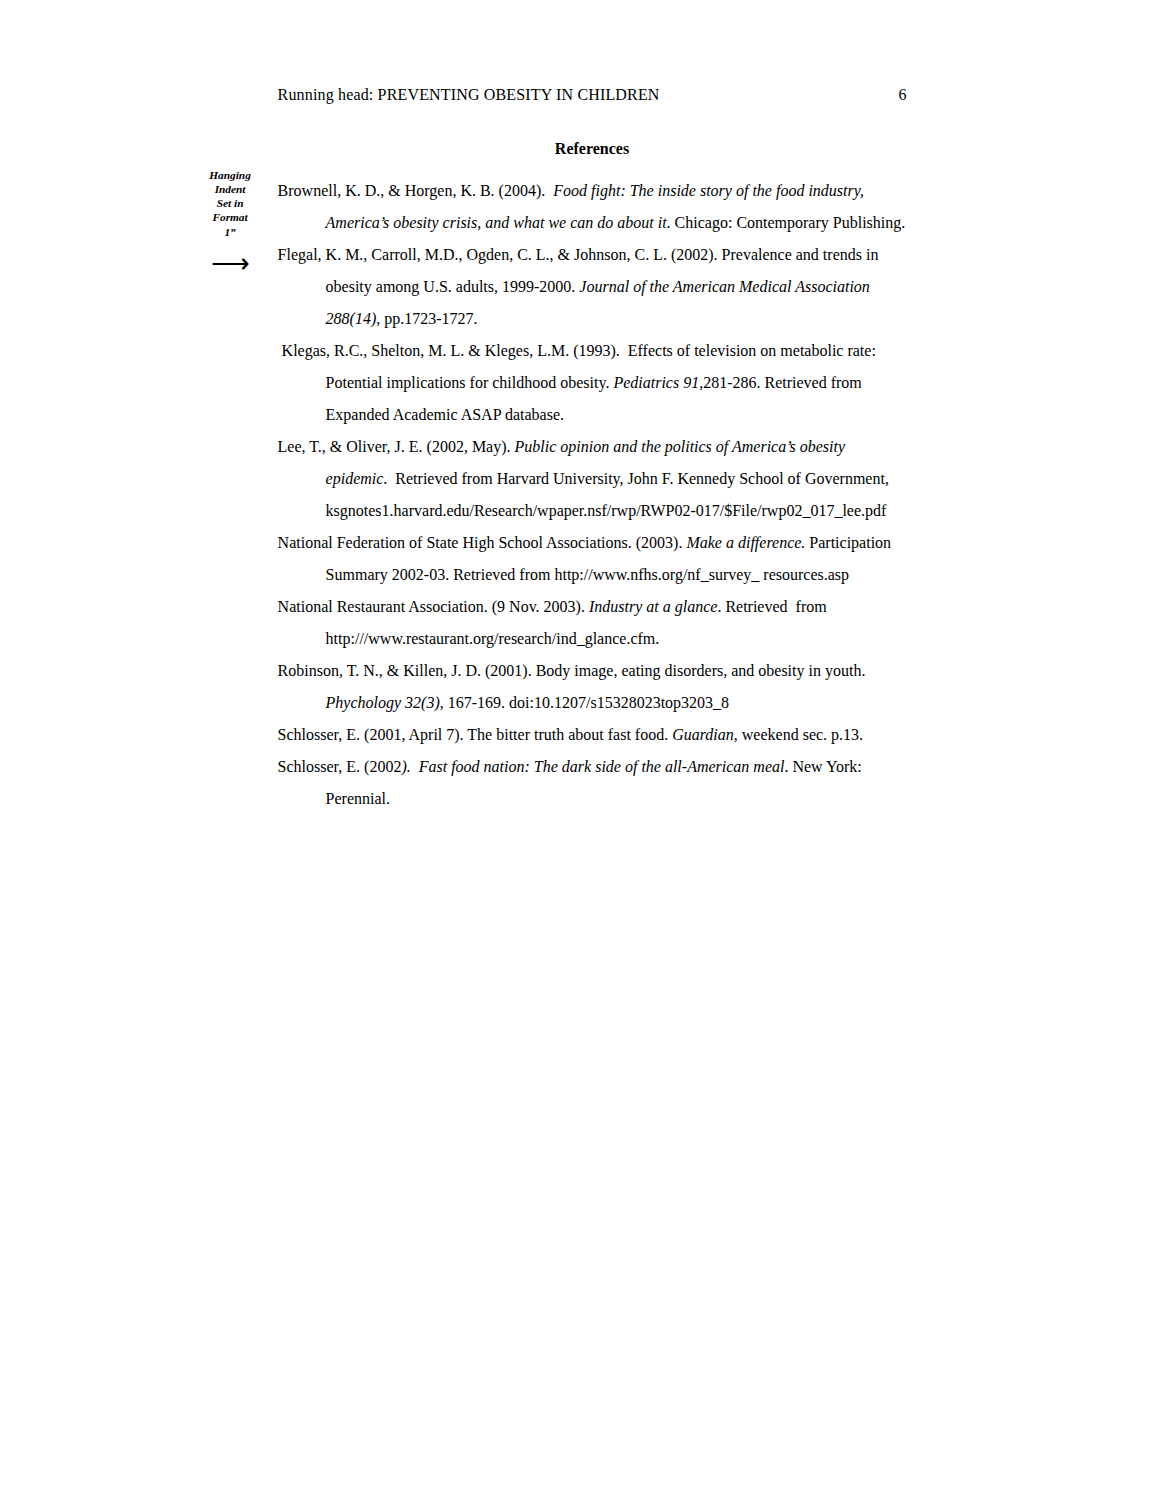Hanging
Indent
Set in
Format
1” ⟶
Running head: PREVENTING OBESITY IN CHILDREN 6
References
Brownell, K. D., & Horgen, K. B. (2004). Food fight: The inside story of the food industry, America’s obesity crisis, and what we can do about it. Chicago: Contemporary Publishing.
Flegal, K. M., Carroll, M.D., Ogden, C. L., & Johnson, C. L. (2002). Prevalence and trends in obesity among U.S. adults, 1999-2000. Journal of the American Medical Association 288(14), pp.1723-1727.
Klegas, R.C., Shelton, M. L. & Kleges, L.M. (1993). Effects of television on metabolic rate: Potential implications for childhood obesity. Pediatrics 91, 281-286. Retrieved from Expanded Academic ASAP database.
Lee, T., & Oliver, J. E. (2002, May). Public opinion and the politics of America’s obesity epidemic. Retrieved from Harvard University, John F. Kennedy School of Government, ksgnotes1.harvard.edu/Research/wpaper.nsf/rwp/RWP02-017/$File/rwp02_017_lee.pdf
National Federation of State High School Associations. (2003). Make a difference. Participation Summary 2002-03. Retrieved from http://www.nfhs.org/nf_survey_ resources.asp
National Restaurant Association. (9 Nov. 2003). Industry at a glance. Retrieved from http:///www.restaurant.org/research/ind_glance.cfm.
Robinson, T. N., & Killen, J. D. (2001). Body image, eating disorders, and obesity in youth. Phychology 32(3), 167-169. doi:10.1207/s15328023top3203_8
Schlosser, E. (2001, April 7). The bitter truth about fast food. Guardian, weekend sec. p.13.
Schlosser, E. (2002). Fast food nation: The dark side of the all-American meal. New York: Perennial.